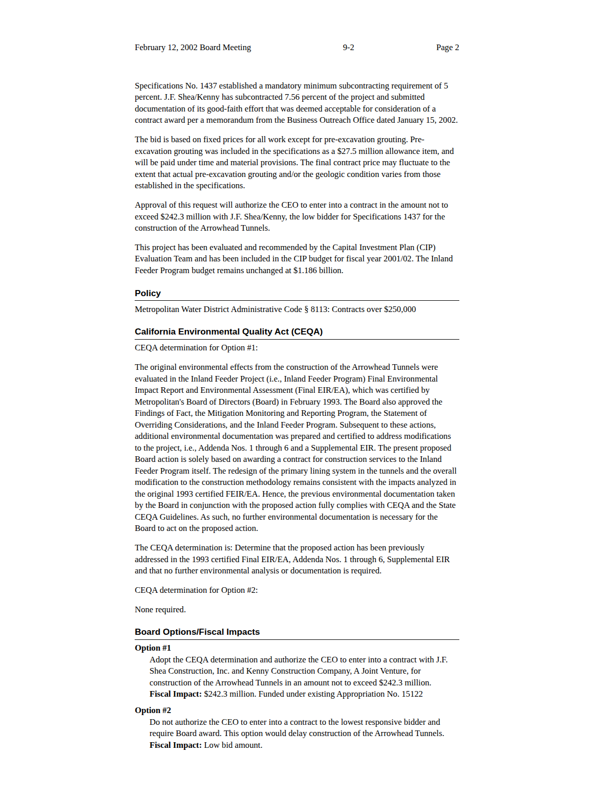February 12, 2002 Board Meeting
9-2
Page 2
Specifications No. 1437 established a mandatory minimum subcontracting requirement of 5 percent. J.F. Shea/Kenny has subcontracted 7.56 percent of the project and submitted documentation of its good-faith effort that was deemed acceptable for consideration of a contract award per a memorandum from the Business Outreach Office dated January 15, 2002.
The bid is based on fixed prices for all work except for pre-excavation grouting. Pre-excavation grouting was included in the specifications as a $27.5 million allowance item, and will be paid under time and material provisions. The final contract price may fluctuate to the extent that actual pre-excavation grouting and/or the geologic condition varies from those established in the specifications.
Approval of this request will authorize the CEO to enter into a contract in the amount not to exceed $242.3 million with J.F. Shea/Kenny, the low bidder for Specifications 1437 for the construction of the Arrowhead Tunnels.
This project has been evaluated and recommended by the Capital Investment Plan (CIP) Evaluation Team and has been included in the CIP budget for fiscal year 2001/02. The Inland Feeder Program budget remains unchanged at $1.186 billion.
Policy
Metropolitan Water District Administrative Code § 8113: Contracts over $250,000
California Environmental Quality Act (CEQA)
CEQA determination for Option #1:
The original environmental effects from the construction of the Arrowhead Tunnels were evaluated in the Inland Feeder Project (i.e., Inland Feeder Program) Final Environmental Impact Report and Environmental Assessment (Final EIR/EA), which was certified by Metropolitan's Board of Directors (Board) in February 1993. The Board also approved the Findings of Fact, the Mitigation Monitoring and Reporting Program, the Statement of Overriding Considerations, and the Inland Feeder Program. Subsequent to these actions, additional environmental documentation was prepared and certified to address modifications to the project, i.e., Addenda Nos. 1 through 6 and a Supplemental EIR. The present proposed Board action is solely based on awarding a contract for construction services to the Inland Feeder Program itself. The redesign of the primary lining system in the tunnels and the overall modification to the construction methodology remains consistent with the impacts analyzed in the original 1993 certified FEIR/EA. Hence, the previous environmental documentation taken by the Board in conjunction with the proposed action fully complies with CEQA and the State CEQA Guidelines. As such, no further environmental documentation is necessary for the Board to act on the proposed action.
The CEQA determination is: Determine that the proposed action has been previously addressed in the 1993 certified Final EIR/EA, Addenda Nos. 1 through 6, Supplemental EIR and that no further environmental analysis or documentation is required.
CEQA determination for Option #2:
None required.
Board Options/Fiscal Impacts
Option #1
Adopt the CEQA determination and authorize the CEO to enter into a contract with J.F. Shea Construction, Inc. and Kenny Construction Company, A Joint Venture, for construction of the Arrowhead Tunnels in an amount not to exceed $242.3 million.
Fiscal Impact: $242.3 million. Funded under existing Appropriation No. 15122
Option #2
Do not authorize the CEO to enter into a contract to the lowest responsive bidder and require Board award. This option would delay construction of the Arrowhead Tunnels.
Fiscal Impact: Low bid amount.